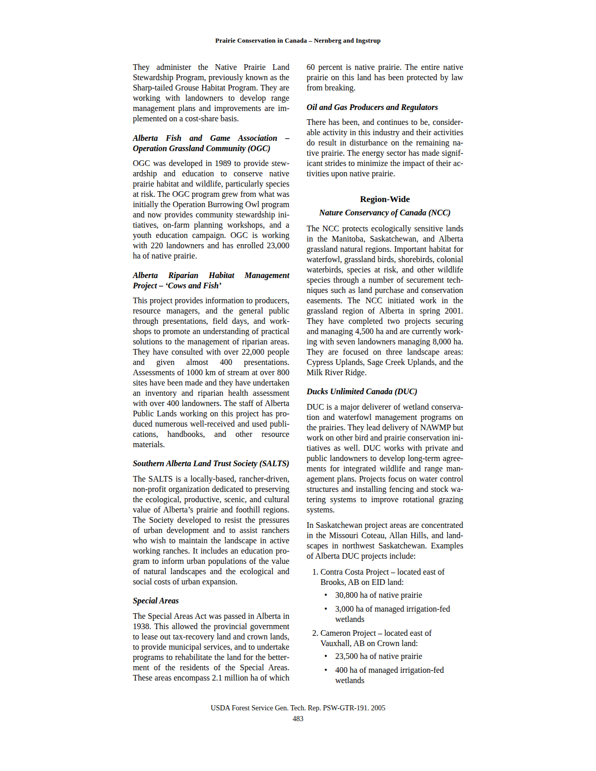Prairie Conservation in Canada – Nernberg and Ingstrup
They administer the Native Prairie Land Stewardship Program, previously known as the Sharp-tailed Grouse Habitat Program. They are working with landowners to develop range management plans and improvements are implemented on a cost-share basis.
Alberta Fish and Game Association – Operation Grassland Community (OGC)
OGC was developed in 1989 to provide stewardship and education to conserve native prairie habitat and wildlife, particularly species at risk. The OGC program grew from what was initially the Operation Burrowing Owl program and now provides community stewardship initiatives, on-farm planning workshops, and a youth education campaign. OGC is working with 220 landowners and has enrolled 23,000 ha of native prairie.
Alberta Riparian Habitat Management Project – ‘Cows and Fish’
This project provides information to producers, resource managers, and the general public through presentations, field days, and workshops to promote an understanding of practical solutions to the management of riparian areas. They have consulted with over 22,000 people and given almost 400 presentations. Assessments of 1000 km of stream at over 800 sites have been made and they have undertaken an inventory and riparian health assessment with over 400 landowners. The staff of Alberta Public Lands working on this project has produced numerous well-received and used publications, handbooks, and other resource materials.
Southern Alberta Land Trust Society (SALTS)
The SALTS is a locally-based, rancher-driven, non-profit organization dedicated to preserving the ecological, productive, scenic, and cultural value of Alberta’s prairie and foothill regions. The Society developed to resist the pressures of urban development and to assist ranchers who wish to maintain the landscape in active working ranches. It includes an education program to inform urban populations of the value of natural landscapes and the ecological and social costs of urban expansion.
Special Areas
The Special Areas Act was passed in Alberta in 1938. This allowed the provincial government to lease out tax-recovery land and crown lands, to provide municipal services, and to undertake programs to rehabilitate the land for the betterment of the residents of the Special Areas. These areas encompass 2.1 million ha of which 60 percent is native prairie. The entire native prairie on this land has been protected by law from breaking.
Oil and Gas Producers and Regulators
There has been, and continues to be, considerable activity in this industry and their activities do result in disturbance on the remaining native prairie. The energy sector has made significant strides to minimize the impact of their activities upon native prairie.
Region-Wide
Nature Conservancy of Canada (NCC)
The NCC protects ecologically sensitive lands in the Manitoba, Saskatchewan, and Alberta grassland natural regions. Important habitat for waterfowl, grassland birds, shorebirds, colonial waterbirds, species at risk, and other wildlife species through a number of securement techniques such as land purchase and conservation easements. The NCC initiated work in the grassland region of Alberta in spring 2001. They have completed two projects securing and managing 4,500 ha and are currently working with seven landowners managing 8,000 ha. They are focused on three landscape areas: Cypress Uplands, Sage Creek Uplands, and the Milk River Ridge.
Ducks Unlimited Canada (DUC)
DUC is a major deliverer of wetland conservation and waterfowl management programs on the prairies. They lead delivery of NAWMP but work on other bird and prairie conservation initiatives as well. DUC works with private and public landowners to develop long-term agreements for integrated wildlife and range management plans. Projects focus on water control structures and installing fencing and stock watering systems to improve rotational grazing systems.
In Saskatchewan project areas are concentrated in the Missouri Coteau, Allan Hills, and landscapes in northwest Saskatchewan. Examples of Alberta DUC projects include:
Contra Costa Project – located east of Brooks, AB on EID land:
30,800 ha of native prairie
3,000 ha of managed irrigation-fed wetlands
Cameron Project – located east of Vauxhall, AB on Crown land:
23,500 ha of native prairie
400 ha of managed irrigation-fed wetlands
USDA Forest Service Gen. Tech. Rep. PSW-GTR-191. 2005
483